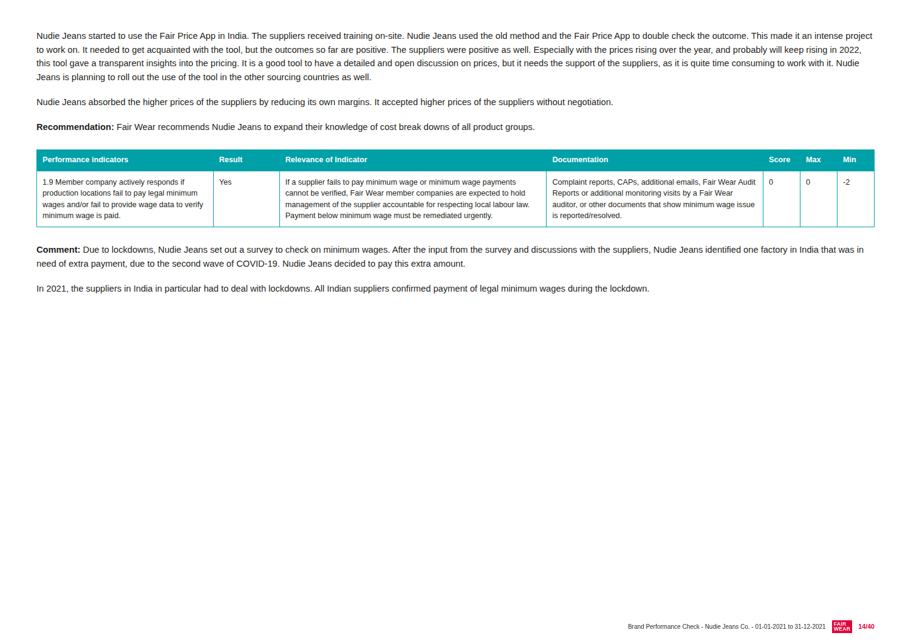Nudie Jeans started to use the Fair Price App in India. The suppliers received training on-site. Nudie Jeans used the old method and the Fair Price App to double check the outcome. This made it an intense project to work on. It needed to get acquainted with the tool, but the outcomes so far are positive. The suppliers were positive as well. Especially with the prices rising over the year, and probably will keep rising in 2022, this tool gave a transparent insights into the pricing. It is a good tool to have a detailed and open discussion on prices, but it needs the support of the suppliers, as it is quite time consuming to work with it. Nudie Jeans is planning to roll out the use of the tool in the other sourcing countries as well.
Nudie Jeans absorbed the higher prices of the suppliers by reducing its own margins. It accepted higher prices of the suppliers without negotiation.
Recommendation: Fair Wear recommends Nudie Jeans to expand their knowledge of cost break downs of all product groups.
| Performance indicators | Result | Relevance of Indicator | Documentation | Score | Max | Min |
| --- | --- | --- | --- | --- | --- | --- |
| 1.9 Member company actively responds if production locations fail to pay legal minimum wages and/or fail to provide wage data to verify minimum wage is paid. | Yes | If a supplier fails to pay minimum wage or minimum wage payments cannot be verified, Fair Wear member companies are expected to hold management of the supplier accountable for respecting local labour law. Payment below minimum wage must be remediated urgently. | Complaint reports, CAPs, additional emails, Fair Wear Audit Reports or additional monitoring visits by a Fair Wear auditor, or other documents that show minimum wage issue is reported/resolved. | 0 | 0 | -2 |
Comment: Due to lockdowns, Nudie Jeans set out a survey to check on minimum wages. After the input from the survey and discussions with the suppliers, Nudie Jeans identified one factory in India that was in need of extra payment, due to the second wave of COVID-19. Nudie Jeans decided to pay this extra amount.
In 2021, the suppliers in India in particular had to deal with lockdowns. All Indian suppliers confirmed payment of legal minimum wages during the lockdown.
Brand Performance Check - Nudie Jeans Co. - 01-01-2021 to 31-12-2021 FAIR
WEAR 14/40